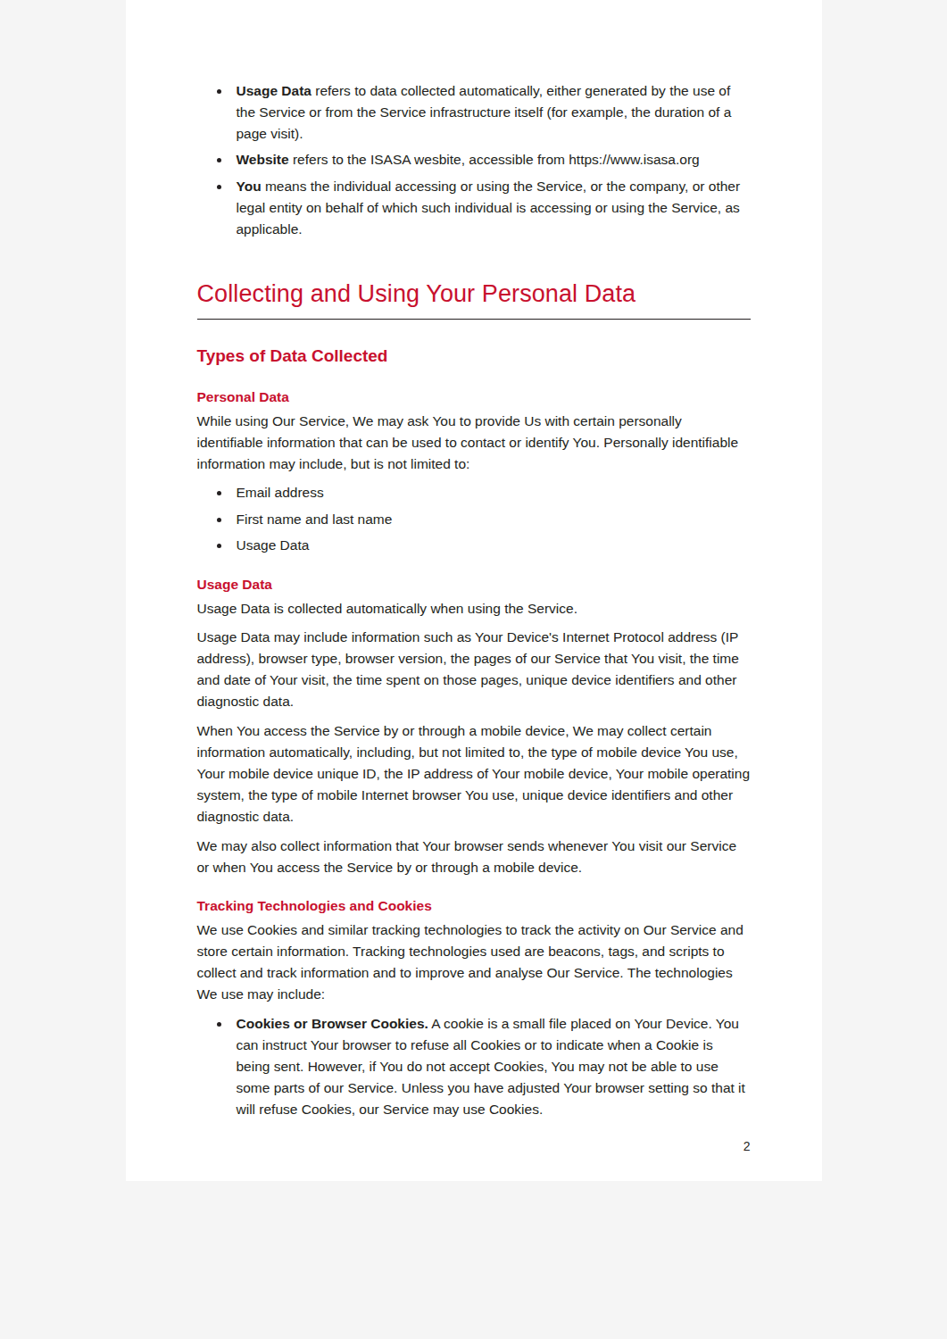Usage Data refers to data collected automatically, either generated by the use of the Service or from the Service infrastructure itself (for example, the duration of a page visit).
Website refers to the ISASA wesbite, accessible from https://www.isasa.org
You means the individual accessing or using the Service, or the company, or other legal entity on behalf of which such individual is accessing or using the Service, as applicable.
Collecting and Using Your Personal Data
Types of Data Collected
Personal Data
While using Our Service, We may ask You to provide Us with certain personally identifiable information that can be used to contact or identify You. Personally identifiable information may include, but is not limited to:
Email address
First name and last name
Usage Data
Usage Data
Usage Data is collected automatically when using the Service.
Usage Data may include information such as Your Device's Internet Protocol address (IP address), browser type, browser version, the pages of our Service that You visit, the time and date of Your visit, the time spent on those pages, unique device identifiers and other diagnostic data.
When You access the Service by or through a mobile device, We may collect certain information automatically, including, but not limited to, the type of mobile device You use, Your mobile device unique ID, the IP address of Your mobile device, Your mobile operating system, the type of mobile Internet browser You use, unique device identifiers and other diagnostic data.
We may also collect information that Your browser sends whenever You visit our Service or when You access the Service by or through a mobile device.
Tracking Technologies and Cookies
We use Cookies and similar tracking technologies to track the activity on Our Service and store certain information. Tracking technologies used are beacons, tags, and scripts to collect and track information and to improve and analyse Our Service. The technologies We use may include:
Cookies or Browser Cookies. A cookie is a small file placed on Your Device. You can instruct Your browser to refuse all Cookies or to indicate when a Cookie is being sent. However, if You do not accept Cookies, You may not be able to use some parts of our Service. Unless you have adjusted Your browser setting so that it will refuse Cookies, our Service may use Cookies.
2